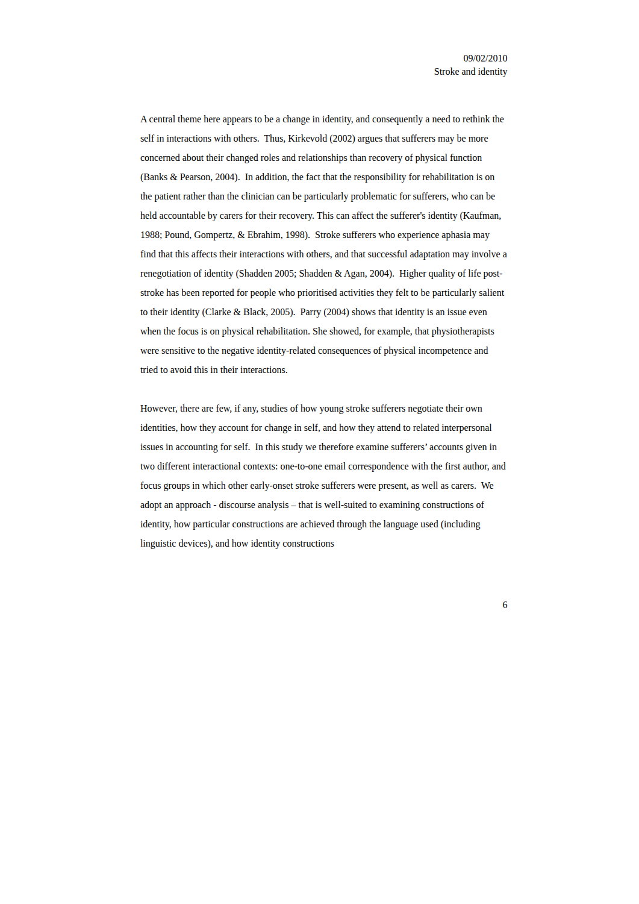09/02/2010
Stroke and identity
A central theme here appears to be a change in identity, and consequently a need to rethink the self in interactions with others. Thus, Kirkevold (2002) argues that sufferers may be more concerned about their changed roles and relationships than recovery of physical function (Banks & Pearson, 2004). In addition, the fact that the responsibility for rehabilitation is on the patient rather than the clinician can be particularly problematic for sufferers, who can be held accountable by carers for their recovery. This can affect the sufferer's identity (Kaufman, 1988; Pound, Gompertz, & Ebrahim, 1998). Stroke sufferers who experience aphasia may find that this affects their interactions with others, and that successful adaptation may involve a renegotiation of identity (Shadden 2005; Shadden & Agan, 2004). Higher quality of life post-stroke has been reported for people who prioritised activities they felt to be particularly salient to their identity (Clarke & Black, 2005). Parry (2004) shows that identity is an issue even when the focus is on physical rehabilitation. She showed, for example, that physiotherapists were sensitive to the negative identity-related consequences of physical incompetence and tried to avoid this in their interactions.
However, there are few, if any, studies of how young stroke sufferers negotiate their own identities, how they account for change in self, and how they attend to related interpersonal issues in accounting for self. In this study we therefore examine sufferers’ accounts given in two different interactional contexts: one-to-one email correspondence with the first author, and focus groups in which other early-onset stroke sufferers were present, as well as carers. We adopt an approach - discourse analysis – that is well-suited to examining constructions of identity, how particular constructions are achieved through the language used (including linguistic devices), and how identity constructions
6